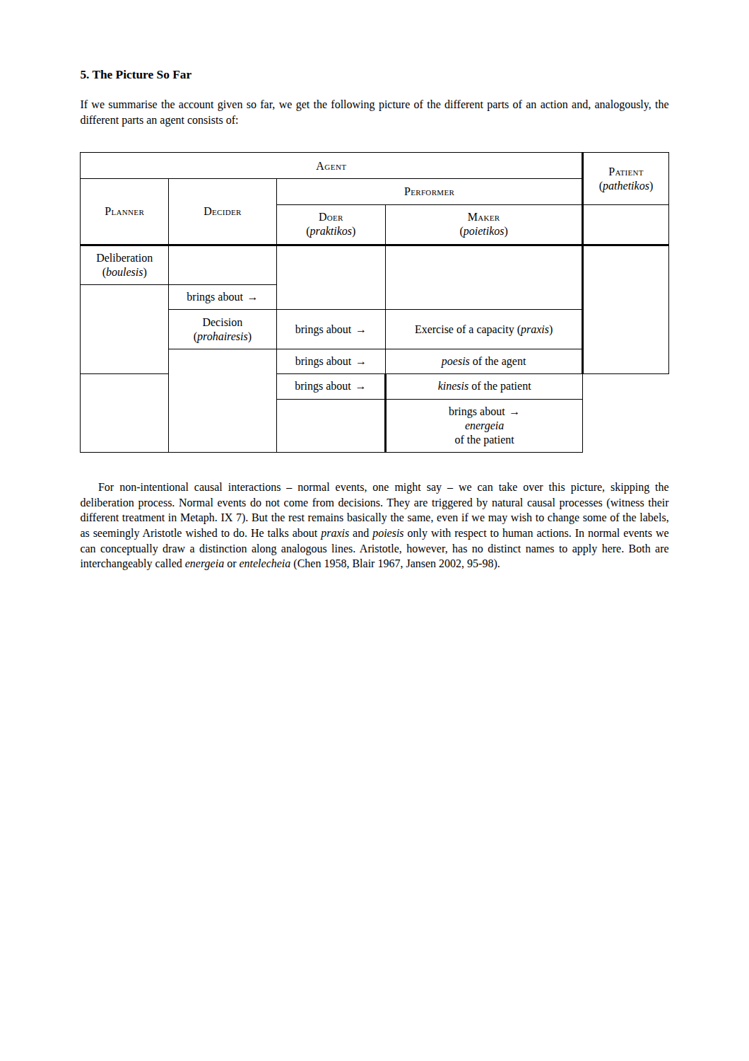5. The Picture So Far
If we summarise the account given so far, we get the following picture of the different parts of an action and, analogously, the different parts an agent consists of:
| Agent | Patient ( pathetikos ) |
| Planner | Decider | Performer |
| Doer ( praktikos ) | Maker ( poietikos ) | |
| Deliberation ( boulesis ) | | | | |
| | brings about |
| Decision ( prohairesis ) |
| brings about | Exercise of a capacity ( praxis ) |
| | brings about | poesis of the agent |
| | brings about | kinesis of the patient |
| | brings about energeia of the patient |
For non-intentional causal interactions – normal events, one might say – we can take over this picture, skipping the deliberation process. Normal events do not come from decisions. They are triggered by natural causal processes (witness their different treatment in Metaph. IX 7). But the rest remains basically the same, even if we may wish to change some of the labels, as seemingly Aristotle wished to do. He talks about praxis and poiesis only with respect to human actions. In normal events we can conceptually draw a distinction along analogous lines. Aristotle, however, has no distinct names to apply here. Both are interchangeably called energeia or entelecheia (Chen 1958, Blair 1967, Jansen 2002, 95-98).